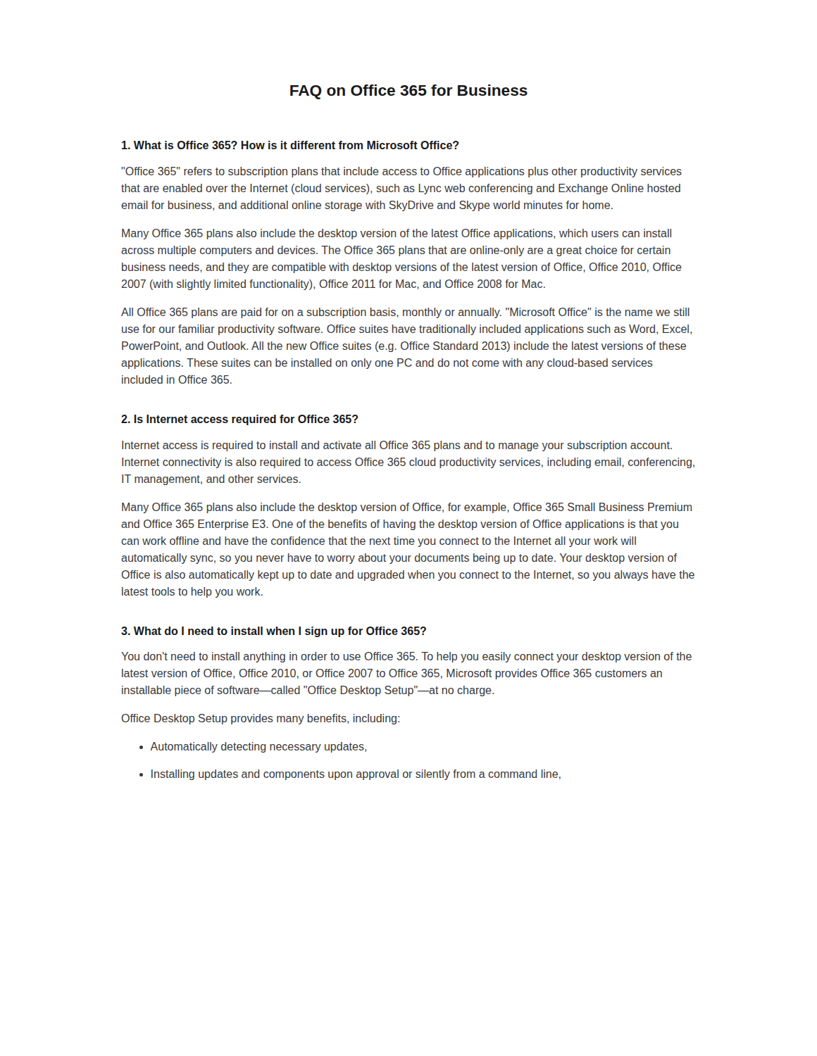FAQ on Office 365 for Business
1. What is Office 365? How is it different from Microsoft Office?
"Office 365" refers to subscription plans that include access to Office applications plus other productivity services that are enabled over the Internet (cloud services), such as Lync web conferencing and Exchange Online hosted email for business, and additional online storage with SkyDrive and Skype world minutes for home.
Many Office 365 plans also include the desktop version of the latest Office applications, which users can install across multiple computers and devices. The Office 365 plans that are online-only are a great choice for certain business needs, and they are compatible with desktop versions of the latest version of Office, Office 2010, Office 2007 (with slightly limited functionality), Office 2011 for Mac, and Office 2008 for Mac.
All Office 365 plans are paid for on a subscription basis, monthly or annually. "Microsoft Office" is the name we still use for our familiar productivity software. Office suites have traditionally included applications such as Word, Excel, PowerPoint, and Outlook. All the new Office suites (e.g. Office Standard 2013) include the latest versions of these applications. These suites can be installed on only one PC and do not come with any cloud-based services included in Office 365.
2. Is Internet access required for Office 365?
Internet access is required to install and activate all Office 365 plans and to manage your subscription account. Internet connectivity is also required to access Office 365 cloud productivity services, including email, conferencing, IT management, and other services.
Many Office 365 plans also include the desktop version of Office, for example, Office 365 Small Business Premium and Office 365 Enterprise E3. One of the benefits of having the desktop version of Office applications is that you can work offline and have the confidence that the next time you connect to the Internet all your work will automatically sync, so you never have to worry about your documents being up to date. Your desktop version of Office is also automatically kept up to date and upgraded when you connect to the Internet, so you always have the latest tools to help you work.
3. What do I need to install when I sign up for Office 365?
You don't need to install anything in order to use Office 365. To help you easily connect your desktop version of the latest version of Office, Office 2010, or Office 2007 to Office 365, Microsoft provides Office 365 customers an installable piece of software—called "Office Desktop Setup"—at no charge.
Office Desktop Setup provides many benefits, including:
Automatically detecting necessary updates,
Installing updates and components upon approval or silently from a command line,